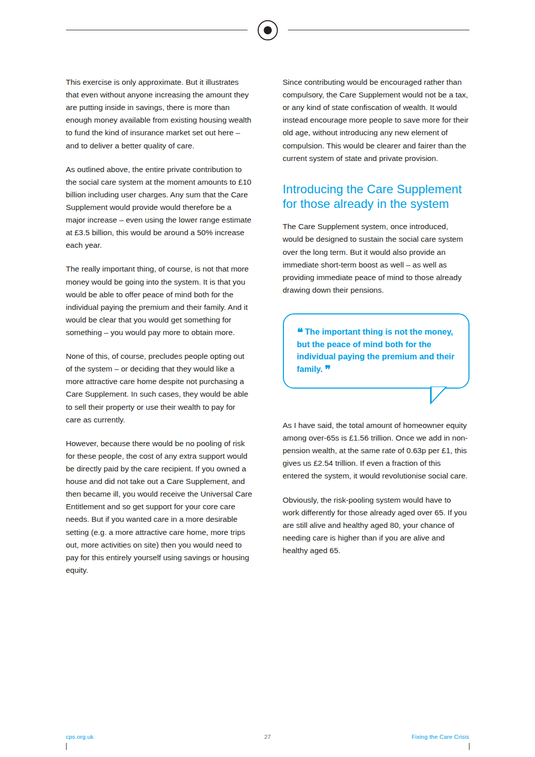This exercise is only approximate. But it illustrates that even without anyone increasing the amount they are putting inside in savings, there is more than enough money available from existing housing wealth to fund the kind of insurance market set out here – and to deliver a better quality of care.
As outlined above, the entire private contribution to the social care system at the moment amounts to £10 billion including user charges. Any sum that the Care Supplement would provide would therefore be a major increase – even using the lower range estimate at £3.5 billion, this would be around a 50% increase each year.
The really important thing, of course, is not that more money would be going into the system. It is that you would be able to offer peace of mind both for the individual paying the premium and their family. And it would be clear that you would get something for something – you would pay more to obtain more.
None of this, of course, precludes people opting out of the system – or deciding that they would like a more attractive care home despite not purchasing a Care Supplement. In such cases, they would be able to sell their property or use their wealth to pay for care as currently.
However, because there would be no pooling of risk for these people, the cost of any extra support would be directly paid by the care recipient. If you owned a house and did not take out a Care Supplement, and then became ill, you would receive the Universal Care Entitlement and so get support for your core care needs. But if you wanted care in a more desirable setting (e.g. a more attractive care home, more trips out, more activities on site) then you would need to pay for this entirely yourself using savings or housing equity.
Since contributing would be encouraged rather than compulsory, the Care Supplement would not be a tax, or any kind of state confiscation of wealth. It would instead encourage more people to save more for their old age, without introducing any new element of compulsion. This would be clearer and fairer than the current system of state and private provision.
Introducing the Care Supplement for those already in the system
The Care Supplement system, once introduced, would be designed to sustain the social care system over the long term. But it would also provide an immediate short-term boost as well – as well as providing immediate peace of mind to those already drawing down their pensions.
❝The important thing is not the money, but the peace of mind both for the individual paying the premium and their family.❞
As I have said, the total amount of homeowner equity among over-65s is £1.56 trillion. Once we add in non-pension wealth, at the same rate of 0.63p per £1, this gives us £2.54 trillion. If even a fraction of this entered the system, it would revolutionise social care.
Obviously, the risk-pooling system would have to work differently for those already aged over 65. If you are still alive and healthy aged 80, your chance of needing care is higher than if you are alive and healthy aged 65.
cps.org.uk
27
Fixing the Care Crisis